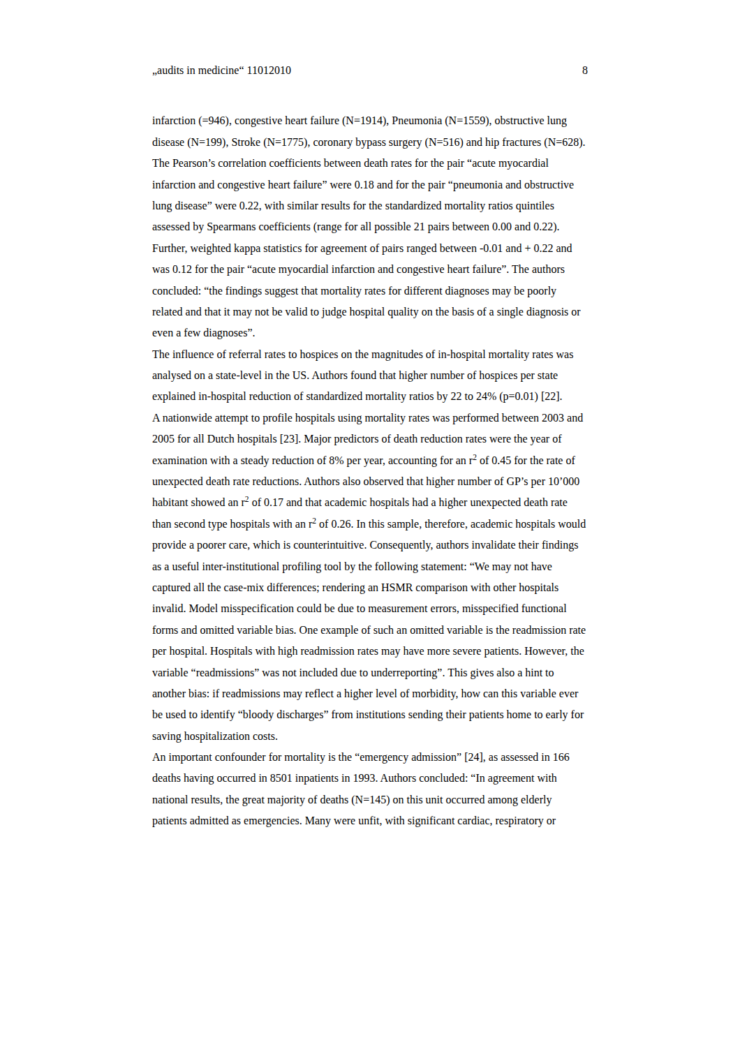„audits in medicine“ 11012010 8
infarction (=946), congestive heart failure (N=1914), Pneumonia (N=1559), obstructive lung disease (N=199), Stroke (N=1775), coronary bypass surgery (N=516) and hip fractures (N=628). The Pearson’s correlation coefficients between death rates for the pair “acute myocardial infarction and congestive heart failure” were 0.18 and for the pair “pneumonia and obstructive lung disease” were 0.22, with similar results for the standardized mortality ratios quintiles assessed by Spearmans coefficients (range for all possible 21 pairs between 0.00 and 0.22). Further, weighted kappa statistics for agreement of pairs ranged between -0.01 and + 0.22 and was 0.12 for the pair “acute myocardial infarction and congestive heart failure”. The authors concluded: “the findings suggest that mortality rates for different diagnoses may be poorly related and that it may not be valid to judge hospital quality on the basis of a single diagnosis or even a few diagnoses”.
The influence of referral rates to hospices on the magnitudes of in-hospital mortality rates was analysed on a state-level in the US. Authors found that higher number of hospices per state explained in-hospital reduction of standardized mortality ratios by 22 to 24% (p=0.01) [22].
A nationwide attempt to profile hospitals using mortality rates was performed between 2003 and 2005 for all Dutch hospitals [23]. Major predictors of death reduction rates were the year of examination with a steady reduction of 8% per year, accounting for an r2 of 0.45 for the rate of unexpected death rate reductions. Authors also observed that higher number of GP’s per 10’000 habitant showed an r2 of 0.17 and that academic hospitals had a higher unexpected death rate than second type hospitals with an r2 of 0.26. In this sample, therefore, academic hospitals would provide a poorer care, which is counterintuitive. Consequently, authors invalidate their findings as a useful inter-institutional profiling tool by the following statement: “We may not have captured all the case-mix differences; rendering an HSMR comparison with other hospitals invalid. Model misspecification could be due to measurement errors, misspecified functional forms and omitted variable bias. One example of such an omitted variable is the readmission rate per hospital. Hospitals with high readmission rates may have more severe patients. However, the variable “readmissions” was not included due to underreporting”. This gives also a hint to another bias: if readmissions may reflect a higher level of morbidity, how can this variable ever be used to identify “bloody discharges” from institutions sending their patients home to early for saving hospitalization costs.
An important confounder for mortality is the “emergency admission” [24], as assessed in 166 deaths having occurred in 8501 inpatients in 1993. Authors concluded: “In agreement with national results, the great majority of deaths (N=145) on this unit occurred among elderly patients admitted as emergencies. Many were unfit, with significant cardiac, respiratory or